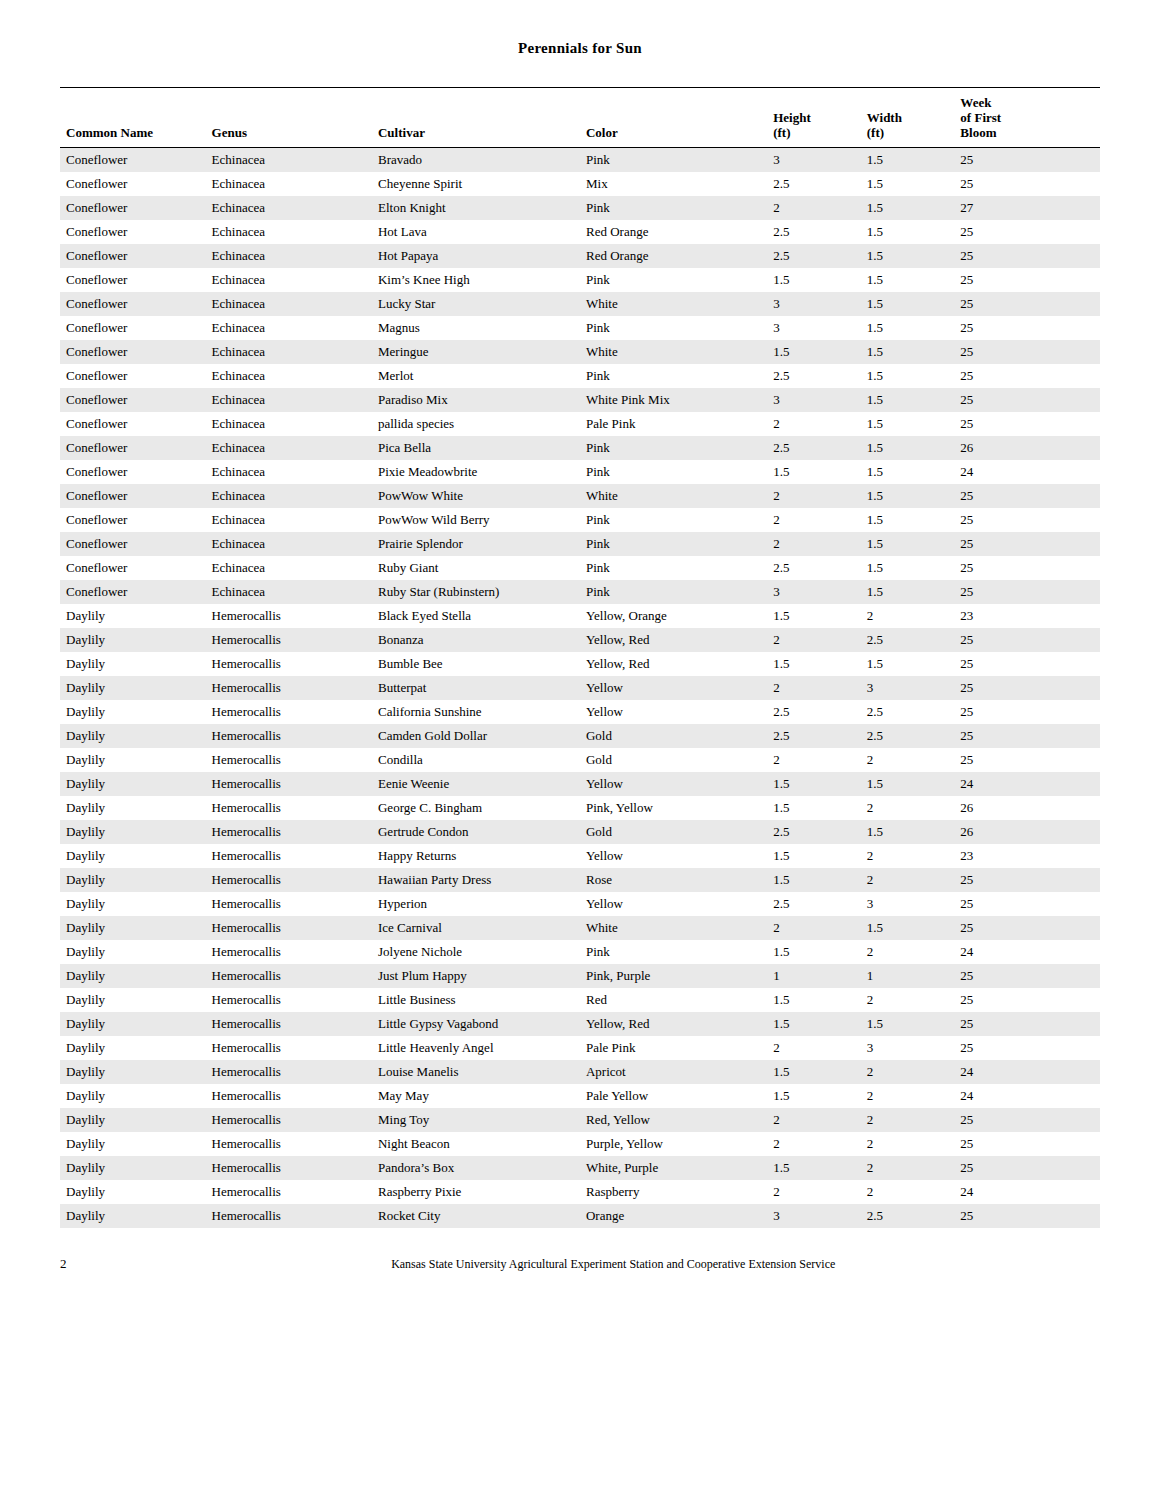Perennials for Sun
| Common Name | Genus | Cultivar | Color | Height (ft) | Width (ft) | Week of First Bloom |
| --- | --- | --- | --- | --- | --- | --- |
| Coneflower | Echinacea | Bravado | Pink | 3 | 1.5 | 25 |
| Coneflower | Echinacea | Cheyenne Spirit | Mix | 2.5 | 1.5 | 25 |
| Coneflower | Echinacea | Elton Knight | Pink | 2 | 1.5 | 27 |
| Coneflower | Echinacea | Hot Lava | Red Orange | 2.5 | 1.5 | 25 |
| Coneflower | Echinacea | Hot Papaya | Red Orange | 2.5 | 1.5 | 25 |
| Coneflower | Echinacea | Kim’s Knee High | Pink | 1.5 | 1.5 | 25 |
| Coneflower | Echinacea | Lucky Star | White | 3 | 1.5 | 25 |
| Coneflower | Echinacea | Magnus | Pink | 3 | 1.5 | 25 |
| Coneflower | Echinacea | Meringue | White | 1.5 | 1.5 | 25 |
| Coneflower | Echinacea | Merlot | Pink | 2.5 | 1.5 | 25 |
| Coneflower | Echinacea | Paradiso Mix | White Pink Mix | 3 | 1.5 | 25 |
| Coneflower | Echinacea | pallida species | Pale Pink | 2 | 1.5 | 25 |
| Coneflower | Echinacea | Pica Bella | Pink | 2.5 | 1.5 | 26 |
| Coneflower | Echinacea | Pixie Meadowbrite | Pink | 1.5 | 1.5 | 24 |
| Coneflower | Echinacea | PowWow White | White | 2 | 1.5 | 25 |
| Coneflower | Echinacea | PowWow Wild Berry | Pink | 2 | 1.5 | 25 |
| Coneflower | Echinacea | Prairie Splendor | Pink | 2 | 1.5 | 25 |
| Coneflower | Echinacea | Ruby Giant | Pink | 2.5 | 1.5 | 25 |
| Coneflower | Echinacea | Ruby Star (Rubinstern) | Pink | 3 | 1.5 | 25 |
| Daylily | Hemerocallis | Black Eyed Stella | Yellow, Orange | 1.5 | 2 | 23 |
| Daylily | Hemerocallis | Bonanza | Yellow, Red | 2 | 2.5 | 25 |
| Daylily | Hemerocallis | Bumble Bee | Yellow, Red | 1.5 | 1.5 | 25 |
| Daylily | Hemerocallis | Butterpat | Yellow | 2 | 3 | 25 |
| Daylily | Hemerocallis | California Sunshine | Yellow | 2.5 | 2.5 | 25 |
| Daylily | Hemerocallis | Camden Gold Dollar | Gold | 2.5 | 2.5 | 25 |
| Daylily | Hemerocallis | Condilla | Gold | 2 | 2 | 25 |
| Daylily | Hemerocallis | Eenie Weenie | Yellow | 1.5 | 1.5 | 24 |
| Daylily | Hemerocallis | George C. Bingham | Pink, Yellow | 1.5 | 2 | 26 |
| Daylily | Hemerocallis | Gertrude Condon | Gold | 2.5 | 1.5 | 26 |
| Daylily | Hemerocallis | Happy Returns | Yellow | 1.5 | 2 | 23 |
| Daylily | Hemerocallis | Hawaiian Party Dress | Rose | 1.5 | 2 | 25 |
| Daylily | Hemerocallis | Hyperion | Yellow | 2.5 | 3 | 25 |
| Daylily | Hemerocallis | Ice Carnival | White | 2 | 1.5 | 25 |
| Daylily | Hemerocallis | Jolyene Nichole | Pink | 1.5 | 2 | 24 |
| Daylily | Hemerocallis | Just Plum Happy | Pink, Purple | 1 | 1 | 25 |
| Daylily | Hemerocallis | Little Business | Red | 1.5 | 2 | 25 |
| Daylily | Hemerocallis | Little Gypsy Vagabond | Yellow, Red | 1.5 | 1.5 | 25 |
| Daylily | Hemerocallis | Little Heavenly Angel | Pale Pink | 2 | 3 | 25 |
| Daylily | Hemerocallis | Louise Manelis | Apricot | 1.5 | 2 | 24 |
| Daylily | Hemerocallis | May May | Pale Yellow | 1.5 | 2 | 24 |
| Daylily | Hemerocallis | Ming Toy | Red, Yellow | 2 | 2 | 25 |
| Daylily | Hemerocallis | Night Beacon | Purple, Yellow | 2 | 2 | 25 |
| Daylily | Hemerocallis | Pandora’s Box | White, Purple | 1.5 | 2 | 25 |
| Daylily | Hemerocallis | Raspberry Pixie | Raspberry | 2 | 2 | 24 |
| Daylily | Hemerocallis | Rocket City | Orange | 3 | 2.5 | 25 |
2 Kansas State University Agricultural Experiment Station and Cooperative Extension Service